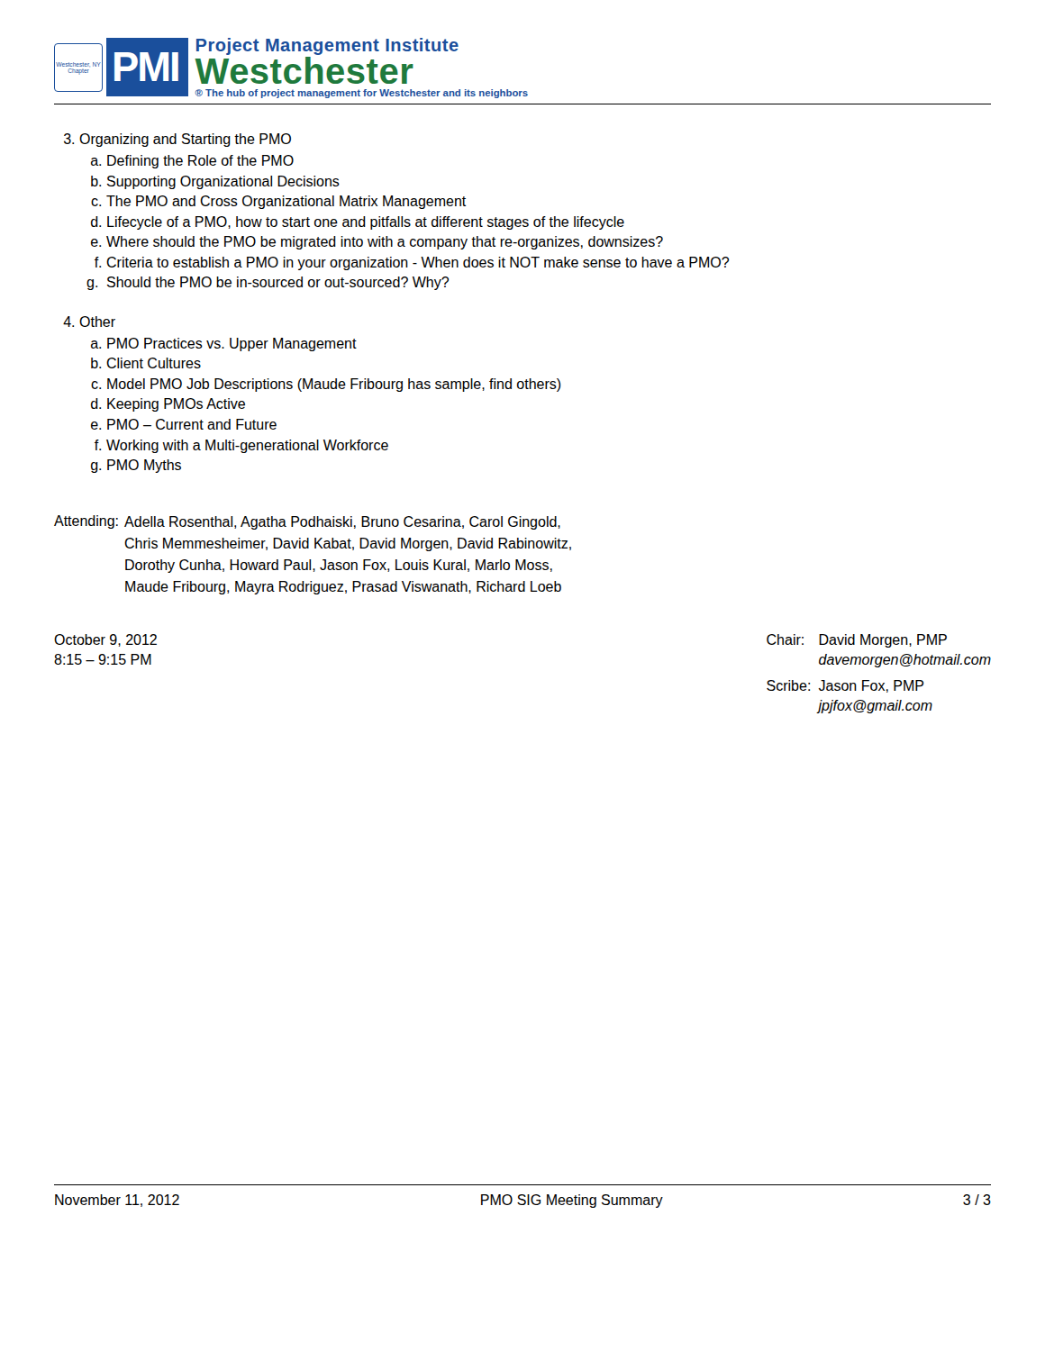Westchester, NY
Chapter
PMI
Project Management Institute
Westchester
® The hub of project management for Westchester and its neighbors
Organizing and Starting the PMO
Defining the Role of the PMO
Supporting Organizational Decisions
The PMO and Cross Organizational Matrix Management
Lifecycle of a PMO, how to start one and pitfalls at different stages of the lifecycle
Where should the PMO be migrated into with a company that re-organizes, downsizes?
Criteria to establish a PMO in your organization - When does it NOT make sense to have a PMO?
Should the PMO be in-sourced or out-sourced? Why?
Other
PMO Practices vs. Upper Management
Client Cultures
Model PMO Job Descriptions (Maude Fribourg has sample, find others)
Keeping PMOs Active
PMO – Current and Future
Working with a Multi-generational Workforce
PMO Myths
Attending:
Adella Rosenthal, Agatha Podhaiski, Bruno Cesarina, Carol Gingold,
Chris Memmesheimer, David Kabat, David Morgen, David Rabinowitz,
Dorothy Cunha, Howard Paul, Jason Fox, Louis Kural, Marlo Moss,
Maude Fribourg, Mayra Rodriguez, Prasad Viswanath, Richard Loeb
October 9, 2012
8:15 – 9:15 PM
Chair: David Morgen, PMP
davemorgen@hotmail.com
Scribe: Jason Fox, PMP
jpjfox@gmail.com
November 11, 2012
PMO SIG Meeting Summary
3 / 3